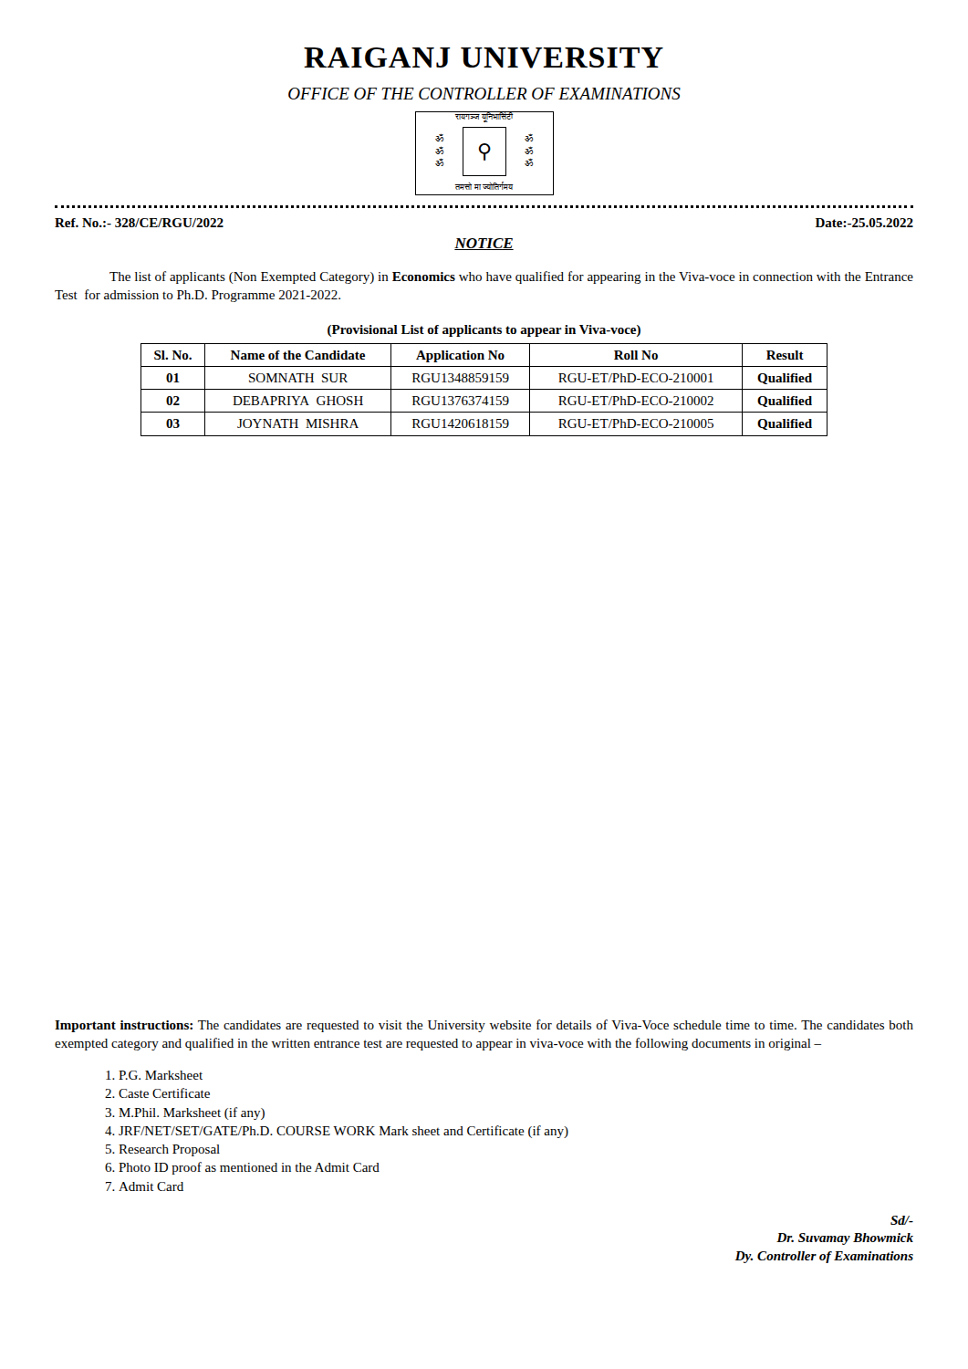RAIGANJ UNIVERSITY
OFFICE OF THE CONTROLLER OF EXAMINATIONS
रायगञ्ज यूनिभार्सिटी
ॐ
ॐ
ॐ
⚲
ॐ
ॐ
ॐ
तमसो मा ज्योतिर्गमय
Ref. No.:- 328/CE/RGU/2022 Date:-25.05.2022
NOTICE
The list of applicants (Non Exempted Category) in Economics who have qualified for appearing in the Viva-voce in connection with the Entrance Test for admission to Ph.D. Programme 2021-2022.
(Provisional List of applicants to appear in Viva-voce)
| Sl. No. | Name of the Candidate | Application No | Roll No | Result |
| --- | --- | --- | --- | --- |
| 01 | SOMNATH SUR | RGU1348859159 | RGU-ET/PhD-ECO-210001 | Qualified |
| 02 | DEBAPRIYA GHOSH | RGU1376374159 | RGU-ET/PhD-ECO-210002 | Qualified |
| 03 | JOYNATH MISHRA | RGU1420618159 | RGU-ET/PhD-ECO-210005 | Qualified |
Important instructions: The candidates are requested to visit the University website for details of Viva-Voce schedule time to time. The candidates both exempted category and qualified in the written entrance test are requested to appear in viva-voce with the following documents in original –
P.G. Marksheet
Caste Certificate
M.Phil. Marksheet (if any)
JRF/NET/SET/GATE/Ph.D. COURSE WORK Mark sheet and Certificate (if any)
Research Proposal
Photo ID proof as mentioned in the Admit Card
Admit Card
Sd/-
Dr. Suvamay Bhowmick
Dy. Controller of Examinations